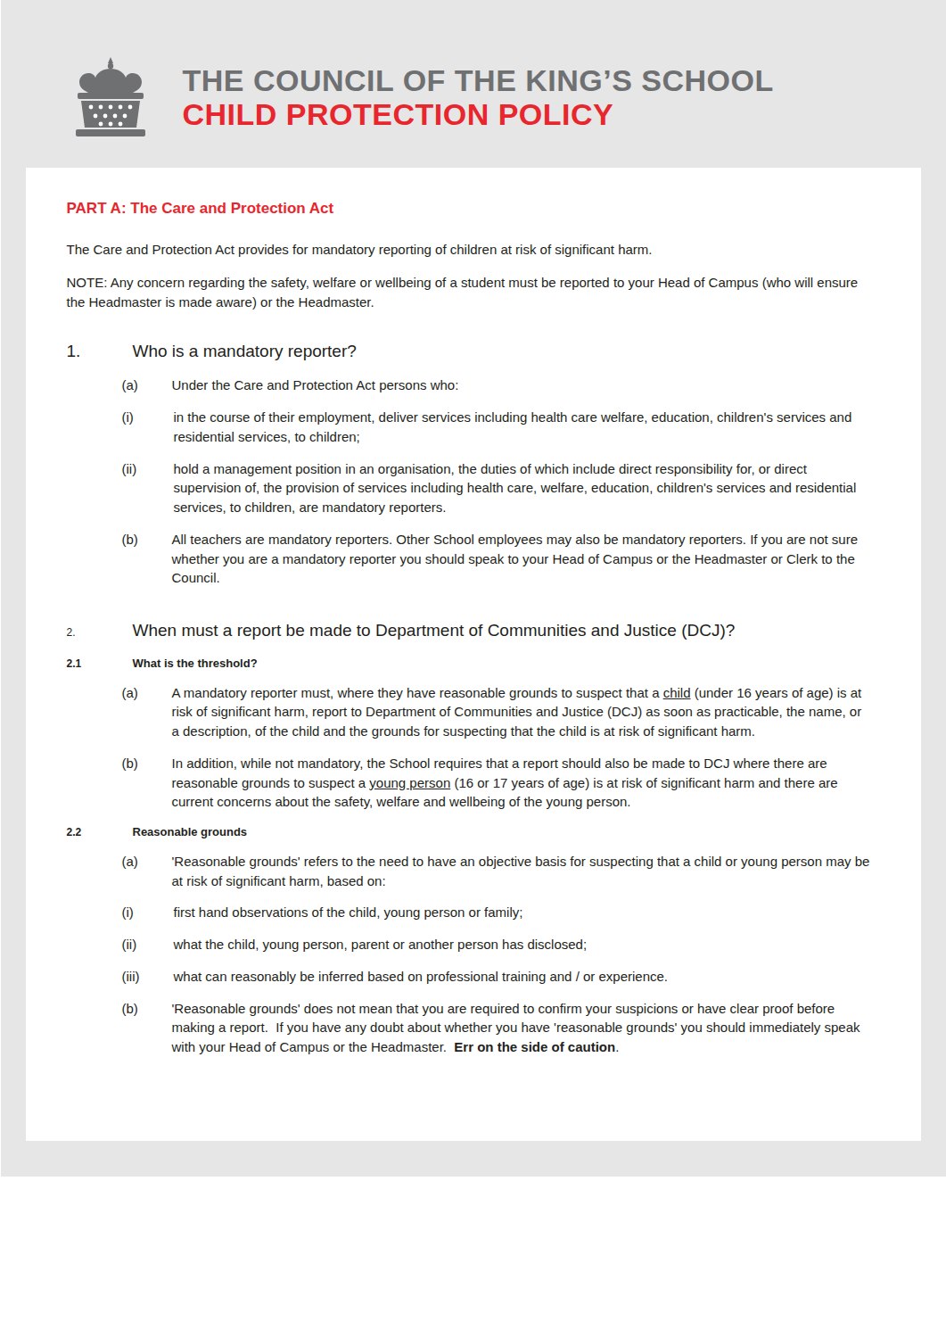The Council of the King’s School
Child Protection Policy
PART A: The Care and Protection Act
The Care and Protection Act provides for mandatory reporting of children at risk of significant harm.
NOTE: Any concern regarding the safety, welfare or wellbeing of a student must be reported to your Head of Campus (who will ensure the Headmaster is made aware) or the Headmaster.
1.
Who is a mandatory reporter?
(a)
Under the Care and Protection Act persons who:
(i)
in the course of their employment, deliver services including health care welfare, education, children's services and residential services, to children;
(ii)
hold a management position in an organisation, the duties of which include direct responsibility for, or direct supervision of, the provision of services including health care, welfare, education, children's services and residential services, to children, are mandatory reporters.
(b)
All teachers are mandatory reporters. Other School employees may also be mandatory reporters. If you are not sure whether you are a mandatory reporter you should speak to your Head of Campus or the Headmaster or Clerk to the Council.
2.
When must a report be made to Department of Communities and Justice (DCJ)?
2.1
What is the threshold?
(a)
A mandatory reporter must, where they have reasonable grounds to suspect that a child (under 16 years of age) is at risk of significant harm, report to Department of Communities and Justice (DCJ) as soon as practicable, the name, or a description, of the child and the grounds for suspecting that the child is at risk of significant harm.
(b)
In addition, while not mandatory, the School requires that a report should also be made to DCJ where there are reasonable grounds to suspect a young person (16 or 17 years of age) is at risk of significant harm and there are current concerns about the safety, welfare and wellbeing of the young person.
2.2
Reasonable grounds
(a)
'Reasonable grounds' refers to the need to have an objective basis for suspecting that a child or young person may be at risk of significant harm, based on:
(i)
first hand observations of the child, young person or family;
(ii)
what the child, young person, parent or another person has disclosed;
(iii)
what can reasonably be inferred based on professional training and / or experience.
(b)
'Reasonable grounds' does not mean that you are required to confirm your suspicions or have clear proof before making a report. If you have any doubt about whether you have 'reasonable grounds' you should immediately speak with your Head of Campus or the Headmaster. Err on the side of caution.